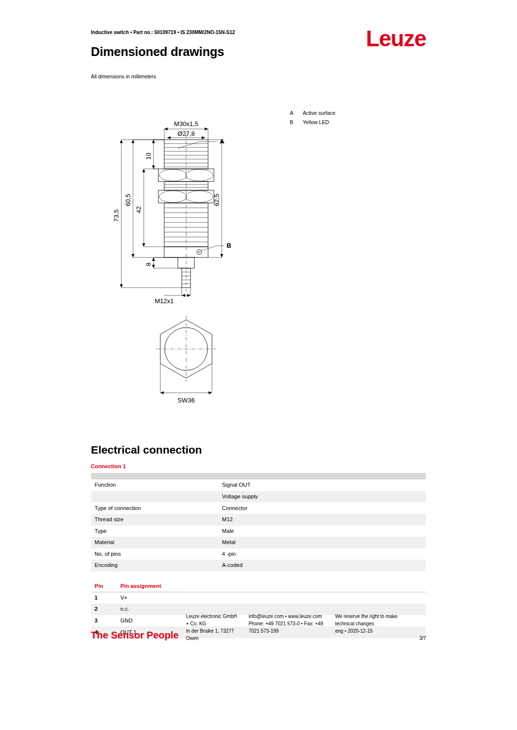Inductive switch • Part no.: 50109719 • IS 230MM/2NO-15N-S12
Dimensioned drawings
Leuze
All dimensions in millimeters
| A | Active surface |
| B | Yellow LED |
M30x1,5 Ø27,8 A 10 42 60,5 73,5 62,5 8 B M12x1 SW36
Electrical connection
Connection 1
| Function | Signal OUT |
| | Voltage supply |
| Type of connection | Connector |
| Thread size | M12 |
| Type | Male |
| Material | Metal |
| No. of pins | 4 -pin |
| Encoding | A-coded |
| Pin | Pin assignment |
| --- | --- |
| 1 | V+ |
| 2 | n.c. |
| 3 | GND |
| 4 | OUT 1 |
The Sensor People
Leuze electronic GmbH + Co. KG
In der Braike 1, 73277 Owen
info@leuze.com • www.leuze.com
Phone: +49 7021 573-0 • Fax: +49 7021 573-199
We reserve the right to make technical changes
eng • 2020-12-15
3/7